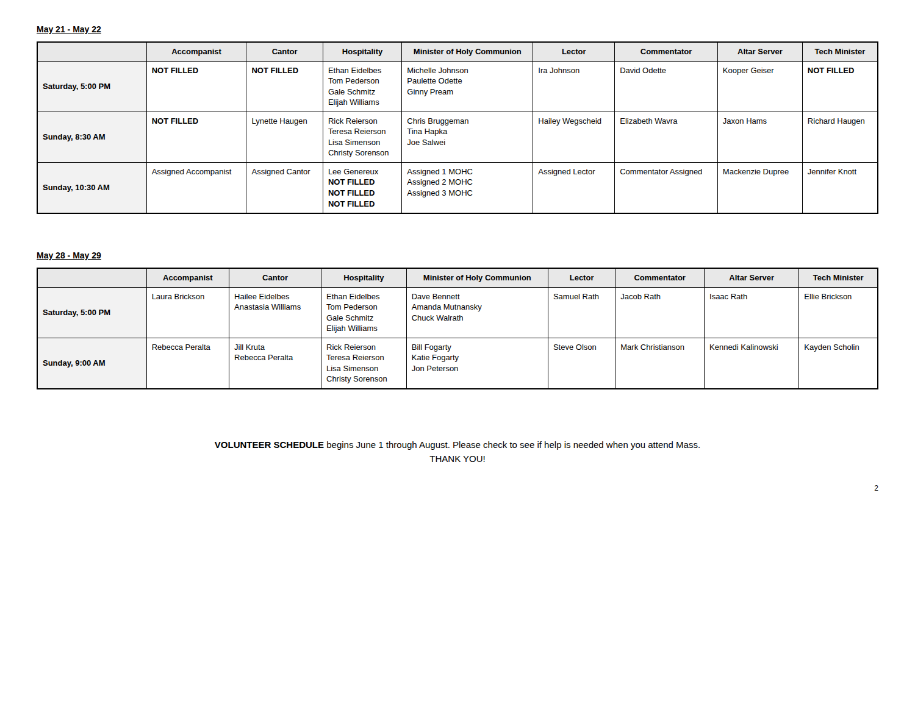May 21 - May 22
| | Accompanist | Cantor | Hospitality | Minister of Holy Communion | Lector | Commentator | Altar Server | Tech Minister |
| --- | --- | --- | --- | --- | --- | --- | --- | --- |
| Saturday, 5:00 PM | NOT FILLED | NOT FILLED | Ethan Eidelbes Tom Pederson Gale Schmitz Elijah Williams | Michelle Johnson Paulette Odette Ginny Pream | Ira Johnson | David Odette | Kooper Geiser | NOT FILLED |
| Sunday, 8:30 AM | NOT FILLED | Lynette Haugen | Rick Reierson Teresa Reierson Lisa Simenson Christy Sorenson | Chris Bruggeman Tina Hapka Joe Salwei | Hailey Wegscheid | Elizabeth Wavra | Jaxon Hams | Richard Haugen |
| Sunday, 10:30 AM | Assigned Accompanist | Assigned Cantor | Lee Genereux NOT FILLED NOT FILLED NOT FILLED | Assigned 1 MOHC Assigned 2 MOHC Assigned 3 MOHC | Assigned Lector | Commentator Assigned | Mackenzie Dupree | Jennifer Knott |
May 28 - May 29
| | Accompanist | Cantor | Hospitality | Minister of Holy Communion | Lector | Commentator | Altar Server | Tech Minister |
| --- | --- | --- | --- | --- | --- | --- | --- | --- |
| Saturday, 5:00 PM | Laura Brickson | Hailee Eidelbes Anastasia Williams | Ethan Eidelbes Tom Pederson Gale Schmitz Elijah Williams | Dave Bennett Amanda Mutnansky Chuck Walrath | Samuel Rath | Jacob Rath | Isaac Rath | Ellie Brickson |
| Sunday, 9:00 AM | Rebecca Peralta | Jill Kruta Rebecca Peralta | Rick Reierson Teresa Reierson Lisa Simenson Christy Sorenson | Bill Fogarty Katie Fogarty Jon Peterson | Steve Olson | Mark Christianson | Kennedi Kalinowski | Kayden Scholin |
VOLUNTEER SCHEDULE begins June 1 through August. Please check to see if help is needed when you attend Mass.
THANK YOU!
2